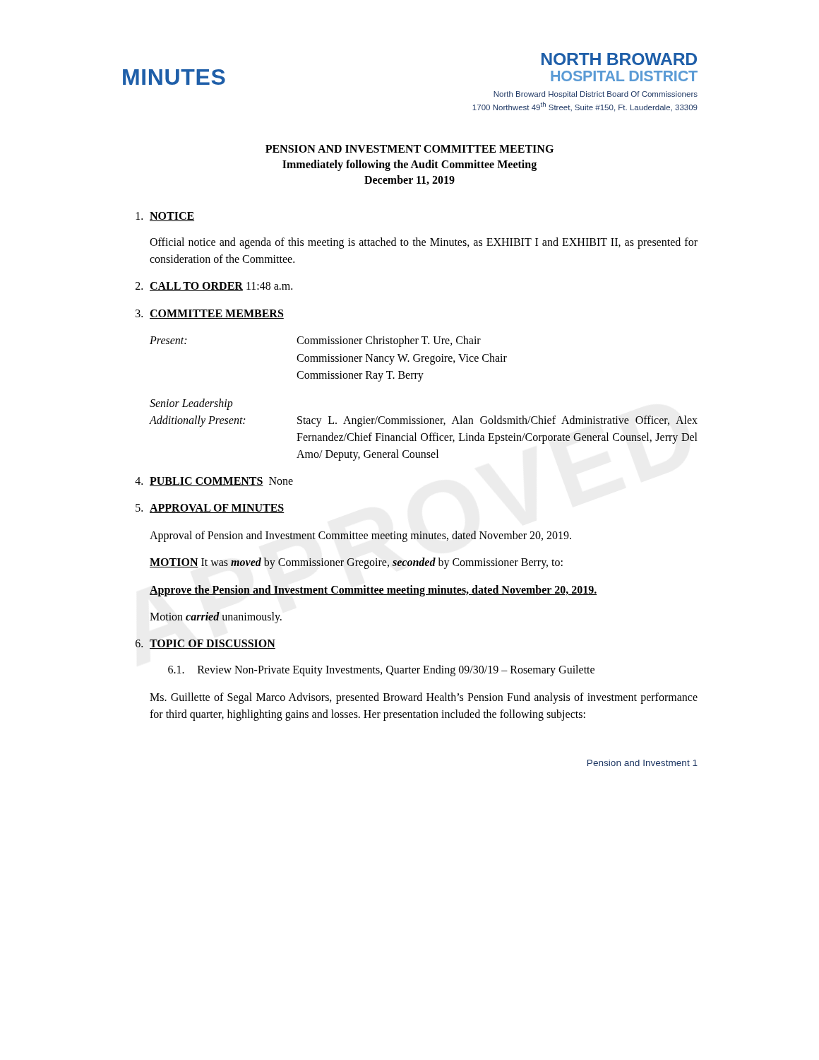APPROVED
MINUTES
NORTH BROWARD HOSPITAL DISTRICT
North Broward Hospital District Board Of Commissioners
1700 Northwest 49th Street, Suite #150, Ft. Lauderdale, 33309
PENSION AND INVESTMENT COMMITTEE MEETING
Immediately following the Audit Committee Meeting
December 11, 2019
NOTICE
Official notice and agenda of this meeting is attached to the Minutes, as EXHIBIT I and EXHIBIT II, as presented for consideration of the Committee.
CALL TO ORDER 11:48 a.m.
COMMITTEE MEMBERS
Present:
Commissioner Christopher T. Ure, Chair
Commissioner Nancy W. Gregoire, Vice Chair
Commissioner Ray T. Berry
Senior Leadership
Additionally Present:
Stacy L. Angier/Commissioner, Alan Goldsmith/Chief Administrative Officer, Alex Fernandez/Chief Financial Officer, Linda Epstein/Corporate General Counsel, Jerry Del Amo/ Deputy, General Counsel
PUBLIC COMMENTS None
APPROVAL OF MINUTES
Approval of Pension and Investment Committee meeting minutes, dated November 20, 2019.
MOTION It was moved by Commissioner Gregoire, seconded by Commissioner Berry, to:
Approve the Pension and Investment Committee meeting minutes, dated November 20, 2019.
Motion carried unanimously.
TOPIC OF DISCUSSION
Review Non-Private Equity Investments, Quarter Ending 09/30/19 – Rosemary Guilette
Ms. Guillette of Segal Marco Advisors, presented Broward Health’s Pension Fund analysis of investment performance for third quarter, highlighting gains and losses. Her presentation included the following subjects:
Pension and Investment 1